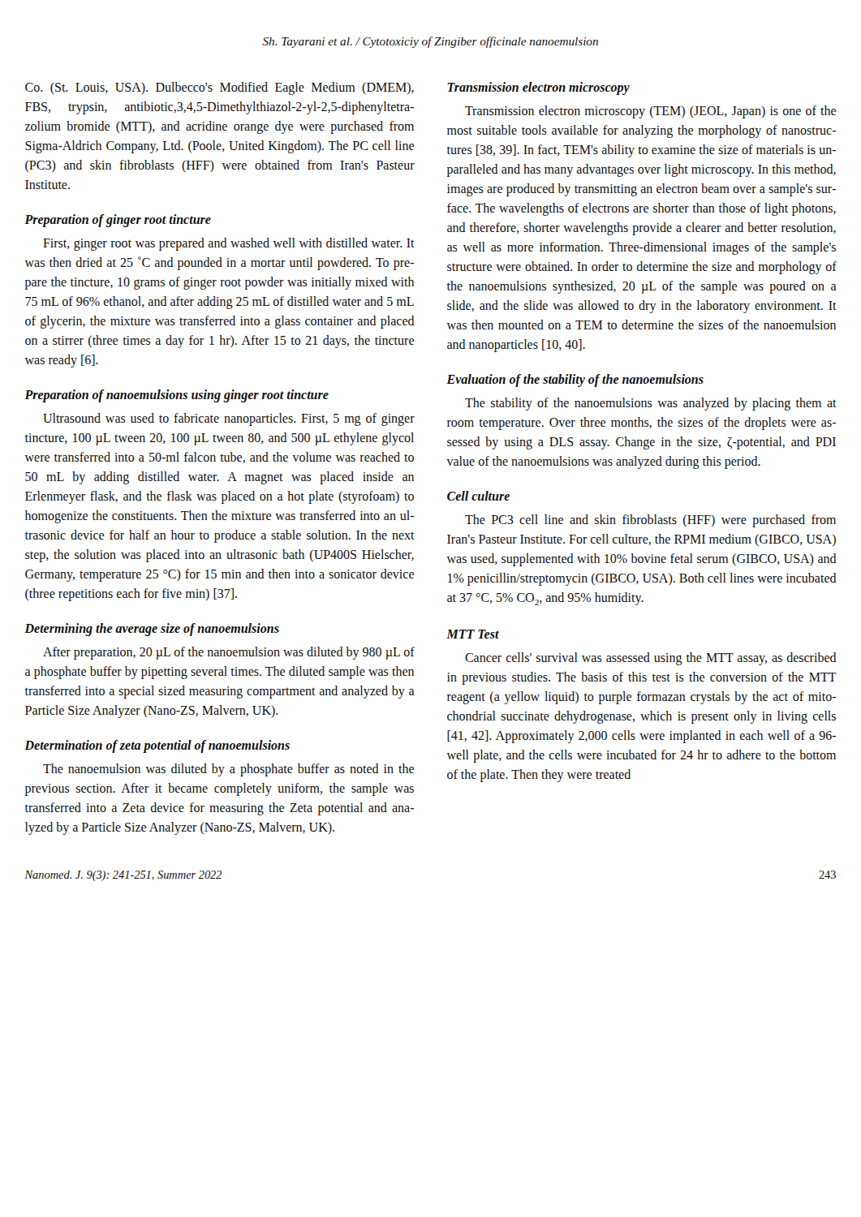Sh. Tayarani et al. / Cytotoxiciy of Zingiber officinale nanoemulsion
Co. (St. Louis, USA). Dulbecco's Modified Eagle Medium (DMEM), FBS, trypsin, antibiotic,3,4,5-Dimethylthiazol-2-yl-2,5-diphenyltetrazolium bromide (MTT), and acridine orange dye were purchased from Sigma-Aldrich Company, Ltd. (Poole, United Kingdom). The PC cell line (PC3) and skin fibroblasts (HFF) were obtained from Iran's Pasteur Institute.
Preparation of ginger root tincture
First, ginger root was prepared and washed well with distilled water. It was then dried at 25 ˚C and pounded in a mortar until powdered. To prepare the tincture, 10 grams of ginger root powder was initially mixed with 75 mL of 96% ethanol, and after adding 25 mL of distilled water and 5 mL of glycerin, the mixture was transferred into a glass container and placed on a stirrer (three times a day for 1 hr). After 15 to 21 days, the tincture was ready [6].
Preparation of nanoemulsions using ginger root tincture
Ultrasound was used to fabricate nanoparticles. First, 5 mg of ginger tincture, 100 µL tween 20, 100 µL tween 80, and 500 µL ethylene glycol were transferred into a 50-ml falcon tube, and the volume was reached to 50 mL by adding distilled water. A magnet was placed inside an Erlenmeyer flask, and the flask was placed on a hot plate (styrofoam) to homogenize the constituents. Then the mixture was transferred into an ultrasonic device for half an hour to produce a stable solution. In the next step, the solution was placed into an ultrasonic bath (UP400S Hielscher, Germany, temperature 25 °C) for 15 min and then into a sonicator device (three repetitions each for five min) [37].
Determining the average size of nanoemulsions
After preparation, 20 µL of the nanoemulsion was diluted by 980 µL of a phosphate buffer by pipetting several times. The diluted sample was then transferred into a special sized measuring compartment and analyzed by a Particle Size Analyzer (Nano-ZS, Malvern, UK).
Determination of zeta potential of nanoemulsions
The nanoemulsion was diluted by a phosphate buffer as noted in the previous section. After it became completely uniform, the sample was transferred into a Zeta device for measuring the Zeta potential and analyzed by a Particle Size Analyzer (Nano-ZS, Malvern, UK).
Transmission electron microscopy
Transmission electron microscopy (TEM) (JEOL, Japan) is one of the most suitable tools available for analyzing the morphology of nanostructures [38, 39]. In fact, TEM's ability to examine the size of materials is unparalleled and has many advantages over light microscopy. In this method, images are produced by transmitting an electron beam over a sample's surface. The wavelengths of electrons are shorter than those of light photons, and therefore, shorter wavelengths provide a clearer and better resolution, as well as more information. Three-dimensional images of the sample's structure were obtained. In order to determine the size and morphology of the nanoemulsions synthesized, 20 µL of the sample was poured on a slide, and the slide was allowed to dry in the laboratory environment. It was then mounted on a TEM to determine the sizes of the nanoemulsion and nanoparticles [10, 40].
Evaluation of the stability of the nanoemulsions
The stability of the nanoemulsions was analyzed by placing them at room temperature. Over three months, the sizes of the droplets were assessed by using a DLS assay. Change in the size, ζ-potential, and PDI value of the nanoemulsions was analyzed during this period.
Cell culture
The PC3 cell line and skin fibroblasts (HFF) were purchased from Iran's Pasteur Institute. For cell culture, the RPMI medium (GIBCO, USA) was used, supplemented with 10% bovine fetal serum (GIBCO, USA) and 1% penicillin/streptomycin (GIBCO, USA). Both cell lines were incubated at 37 °C, 5% CO2, and 95% humidity.
MTT Test
Cancer cells' survival was assessed using the MTT assay, as described in previous studies. The basis of this test is the conversion of the MTT reagent (a yellow liquid) to purple formazan crystals by the act of mitochondrial succinate dehydrogenase, which is present only in living cells [41, 42]. Approximately 2,000 cells were implanted in each well of a 96-well plate, and the cells were incubated for 24 hr to adhere to the bottom of the plate. Then they were treated
Nanomed. J. 9(3): 241-251, Summer 2022 243